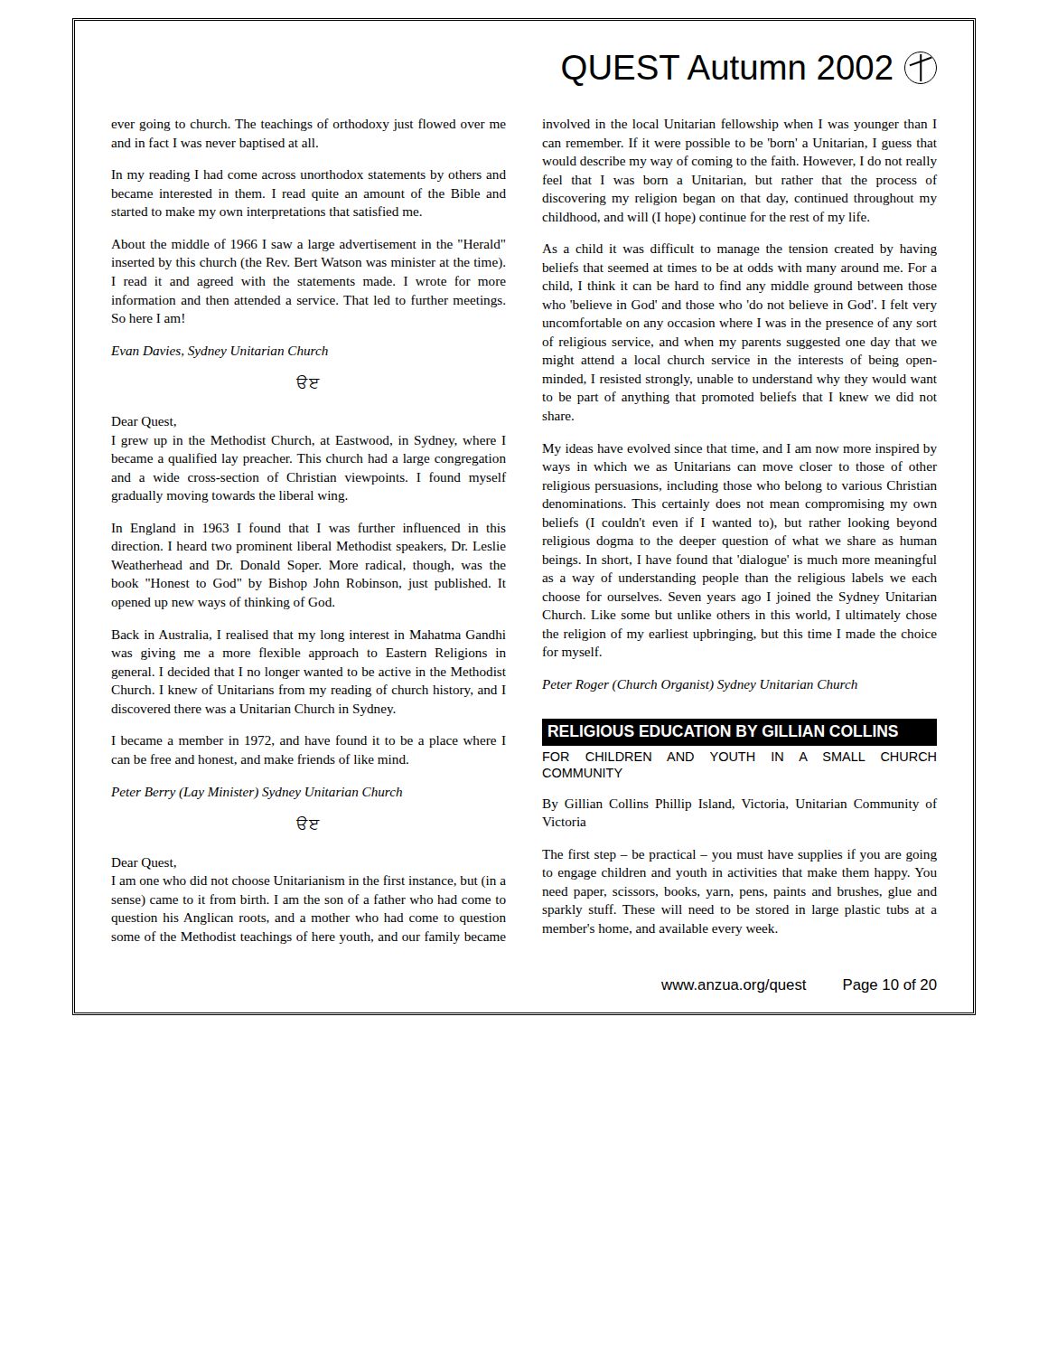QUEST Autumn 2002
ever going to church. The teachings of orthodoxy just flowed over me and in fact I was never baptised at all.
In my reading I had come across unorthodox statements by others and became interested in them. I read quite an amount of the Bible and started to make my own interpretations that satisfied me.
About the middle of 1966 I saw a large advertisement in the "Herald" inserted by this church (the Rev. Bert Watson was minister at the time). I read it and agreed with the statements made. I wrote for more information and then attended a service. That led to further meetings. So here I am!
Evan Davies, Sydney Unitarian Church
ੳੲ
Dear Quest,
I grew up in the Methodist Church, at Eastwood, in Sydney, where I became a qualified lay preacher. This church had a large congregation and a wide cross-section of Christian viewpoints. I found myself gradually moving towards the liberal wing.
In England in 1963 I found that I was further influenced in this direction. I heard two prominent liberal Methodist speakers, Dr. Leslie Weatherhead and Dr. Donald Soper. More radical, though, was the book "Honest to God" by Bishop John Robinson, just published. It opened up new ways of thinking of God.
Back in Australia, I realised that my long interest in Mahatma Gandhi was giving me a more flexible approach to Eastern Religions in general. I decided that I no longer wanted to be active in the Methodist Church. I knew of Unitarians from my reading of church history, and I discovered there was a Unitarian Church in Sydney.
I became a member in 1972, and have found it to be a place where I can be free and honest, and make friends of like mind.
Peter Berry (Lay Minister) Sydney Unitarian Church
ੳੲ
Dear Quest,
I am one who did not choose Unitarianism in the first instance, but (in a sense) came to it from birth. I am the son of a father who had come to question his Anglican roots, and a mother who had come to question some of the Methodist teachings of here youth, and our family became involved in the local Unitarian fellowship when I was younger than I can remember. If it were possible to be 'born' a Unitarian, I guess that would describe my way of coming to the faith. However, I do not really feel that I was born a Unitarian, but rather that the process of discovering my religion began on that day, continued throughout my childhood, and will (I hope) continue for the rest of my life.
As a child it was difficult to manage the tension created by having beliefs that seemed at times to be at odds with many around me. For a child, I think it can be hard to find any middle ground between those who 'believe in God' and those who 'do not believe in God'. I felt very uncomfortable on any occasion where I was in the presence of any sort of religious service, and when my parents suggested one day that we might attend a local church service in the interests of being open-minded, I resisted strongly, unable to understand why they would want to be part of anything that promoted beliefs that I knew we did not share.
My ideas have evolved since that time, and I am now more inspired by ways in which we as Unitarians can move closer to those of other religious persuasions, including those who belong to various Christian denominations. This certainly does not mean compromising my own beliefs (I couldn't even if I wanted to), but rather looking beyond religious dogma to the deeper question of what we share as human beings. In short, I have found that 'dialogue' is much more meaningful as a way of understanding people than the religious labels we each choose for ourselves. Seven years ago I joined the Sydney Unitarian Church. Like some but unlike others in this world, I ultimately chose the religion of my earliest upbringing, but this time I made the choice for myself.
Peter Roger (Church Organist) Sydney Unitarian Church
RELIGIOUS EDUCATION BY GILLIAN COLLINS
FOR CHILDREN AND YOUTH IN A SMALL CHURCH COMMUNITY
By Gillian Collins Phillip Island, Victoria, Unitarian Community of Victoria
The first step – be practical – you must have supplies if you are going to engage children and youth in activities that make them happy. You need paper, scissors, books, yarn, pens, paints and brushes, glue and sparkly stuff. These will need to be stored in large plastic tubs at a member's home, and available every week.
www.anzua.org/quest Page 10 of 20